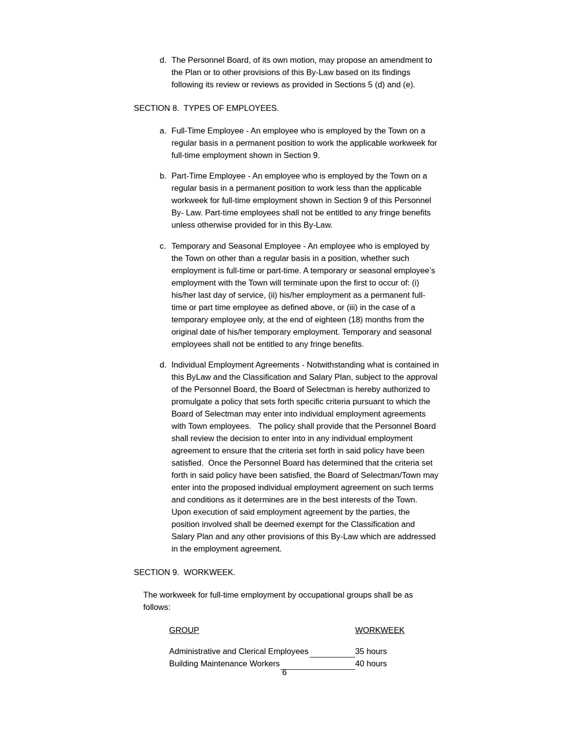d.
The Personnel Board, of its own motion, may propose an amendment to the Plan or to other provisions of this By-Law based on its findings following its review or reviews as provided in Sections 5 (d) and (e).
SECTION 8. TYPES OF EMPLOYEES.
a.
Full-Time Employee - An employee who is employed by the Town on a regular basis in a permanent position to work the applicable workweek for full-time employment shown in Section 9.
b.
Part-Time Employee - An employee who is employed by the Town on a regular basis in a permanent position to work less than the applicable workweek for full-time employment shown in Section 9 of this Personnel By- Law. Part-time employees shall not be entitled to any fringe benefits unless otherwise provided for in this By-Law.
c.
Temporary and Seasonal Employee - An employee who is employed by the Town on other than a regular basis in a position, whether such employment is full-time or part-time. A temporary or seasonal employee’s employment with the Town will terminate upon the first to occur of: (i) his/her last day of service, (ii) his/her employment as a permanent full-time or part time employee as defined above, or (iii) in the case of a temporary employee only, at the end of eighteen (18) months from the original date of his/her temporary employment. Temporary and seasonal employees shall not be entitled to any fringe benefits.
d.
Individual Employment Agreements - Notwithstanding what is contained in this ByLaw and the Classification and Salary Plan, subject to the approval of the Personnel Board, the Board of Selectman is hereby authorized to promulgate a policy that sets forth specific criteria pursuant to which the Board of Selectman may enter into individual employment agreements with Town employees. The policy shall provide that the Personnel Board shall review the decision to enter into in any individual employment agreement to ensure that the criteria set forth in said policy have been satisfied. Once the Personnel Board has determined that the criteria set forth in said policy have been satisfied, the Board of Selectman/Town may enter into the proposed individual employment agreement on such terms and conditions as it determines are in the best interests of the Town. Upon execution of said employment agreement by the parties, the position involved shall be deemed exempt for the Classification and Salary Plan and any other provisions of this By-Law which are addressed in the employment agreement.
SECTION 9. WORKWEEK.
The workweek for full-time employment by occupational groups shall be as follows:
GROUP
WORKWEEK
Administrative and Clerical Employees
35 hours
Building Maintenance Workers
40 hours
6